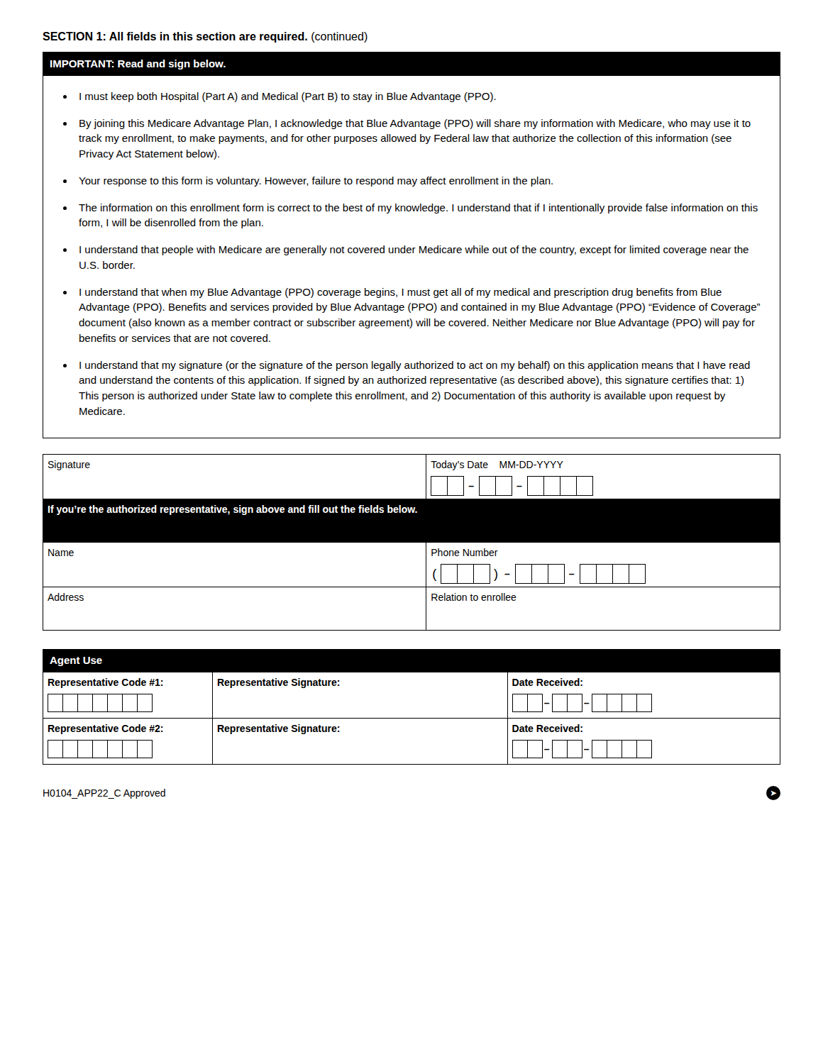SECTION 1: All fields in this section are required. (continued)
IMPORTANT: Read and sign below.
I must keep both Hospital (Part A) and Medical (Part B) to stay in Blue Advantage (PPO).
By joining this Medicare Advantage Plan, I acknowledge that Blue Advantage (PPO) will share my information with Medicare, who may use it to track my enrollment, to make payments, and for other purposes allowed by Federal law that authorize the collection of this information (see Privacy Act Statement below).
Your response to this form is voluntary. However, failure to respond may affect enrollment in the plan.
The information on this enrollment form is correct to the best of my knowledge. I understand that if I intentionally provide false information on this form, I will be disenrolled from the plan.
I understand that people with Medicare are generally not covered under Medicare while out of the country, except for limited coverage near the U.S. border.
I understand that when my Blue Advantage (PPO) coverage begins, I must get all of my medical and prescription drug benefits from Blue Advantage (PPO). Benefits and services provided by Blue Advantage (PPO) and contained in my Blue Advantage (PPO) “Evidence of Coverage” document (also known as a member contract or subscriber agreement) will be covered. Neither Medicare nor Blue Advantage (PPO) will pay for benefits or services that are not covered.
I understand that my signature (or the signature of the person legally authorized to act on my behalf) on this application means that I have read and understand the contents of this application. If signed by an authorized representative (as described above), this signature certifies that: 1) This person is authorized under State law to complete this enrollment, and 2) Documentation of this authority is available upon request by Medicare.
| Signature | Today’s Date MM-DD-YYYY – – |
| If you’re the authorized representative, sign above and fill out the fields below. |
| Name | Phone Number ( ) – – |
| Address | Relation to enrollee |
Agent Use
| Representative Code #1: | Representative Signature: | Date Received: – – |
| Representative Code #2: | Representative Signature: | Date Received: – – |
H0104_APP22_C Approved ➤